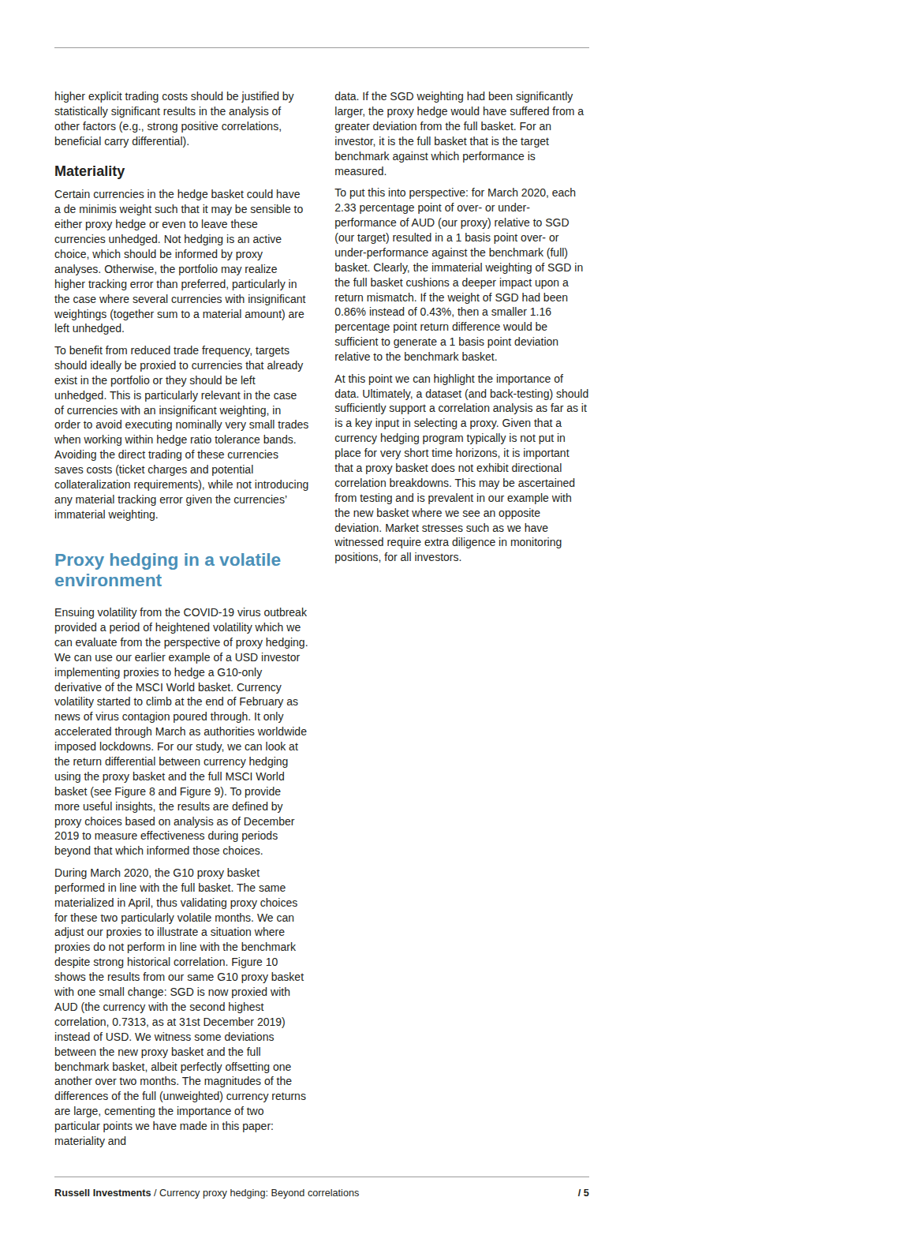higher explicit trading costs should be justified by statistically significant results in the analysis of other factors (e.g., strong positive correlations, beneficial carry differential).
Materiality
Certain currencies in the hedge basket could have a de minimis weight such that it may be sensible to either proxy hedge or even to leave these currencies unhedged. Not hedging is an active choice, which should be informed by proxy analyses. Otherwise, the portfolio may realize higher tracking error than preferred, particularly in the case where several currencies with insignificant weightings (together sum to a material amount) are left unhedged.
To benefit from reduced trade frequency, targets should ideally be proxied to currencies that already exist in the portfolio or they should be left unhedged. This is particularly relevant in the case of currencies with an insignificant weighting, in order to avoid executing nominally very small trades when working within hedge ratio tolerance bands. Avoiding the direct trading of these currencies saves costs (ticket charges and potential collateralization requirements), while not introducing any material tracking error given the currencies’ immaterial weighting.
Proxy hedging in a volatile environment
Ensuing volatility from the COVID-19 virus outbreak provided a period of heightened volatility which we can evaluate from the perspective of proxy hedging. We can use our earlier example of a USD investor implementing proxies to hedge a G10-only derivative of the MSCI World basket. Currency volatility started to climb at the end of February as news of virus contagion poured through. It only accelerated through March as authorities worldwide imposed lockdowns. For our study, we can look at the return differential between currency hedging using the proxy basket and the full MSCI World basket (see Figure 8 and Figure 9). To provide more useful insights, the results are defined by proxy choices based on analysis as of December 2019 to measure effectiveness during periods beyond that which informed those choices.
During March 2020, the G10 proxy basket performed in line with the full basket. The same materialized in April, thus validating proxy choices for these two particularly volatile months. We can adjust our proxies to illustrate a situation where proxies do not perform in line with the benchmark despite strong historical correlation. Figure 10 shows the results from our same G10 proxy basket with one small change: SGD is now proxied with AUD (the currency with the second highest correlation, 0.7313, as at 31st December 2019) instead of USD. We witness some deviations between the new proxy basket and the full benchmark basket, albeit perfectly offsetting one another over two months. The magnitudes of the differences of the full (unweighted) currency returns are large, cementing the importance of two particular points we have made in this paper: materiality and
data. If the SGD weighting had been significantly larger, the proxy hedge would have suffered from a greater deviation from the full basket. For an investor, it is the full basket that is the target benchmark against which performance is measured.
To put this into perspective: for March 2020, each 2.33 percentage point of over- or under-performance of AUD (our proxy) relative to SGD (our target) resulted in a 1 basis point over- or under-performance against the benchmark (full) basket. Clearly, the immaterial weighting of SGD in the full basket cushions a deeper impact upon a return mismatch. If the weight of SGD had been 0.86% instead of 0.43%, then a smaller 1.16 percentage point return difference would be sufficient to generate a 1 basis point deviation relative to the benchmark basket.
At this point we can highlight the importance of data. Ultimately, a dataset (and back-testing) should sufficiently support a correlation analysis as far as it is a key input in selecting a proxy. Given that a currency hedging program typically is not put in place for very short time horizons, it is important that a proxy basket does not exhibit directional correlation breakdowns. This may be ascertained from testing and is prevalent in our example with the new basket where we see an opposite deviation. Market stresses such as we have witnessed require extra diligence in monitoring positions, for all investors.
Russell Investments / Currency proxy hedging: Beyond correlations
/ 5